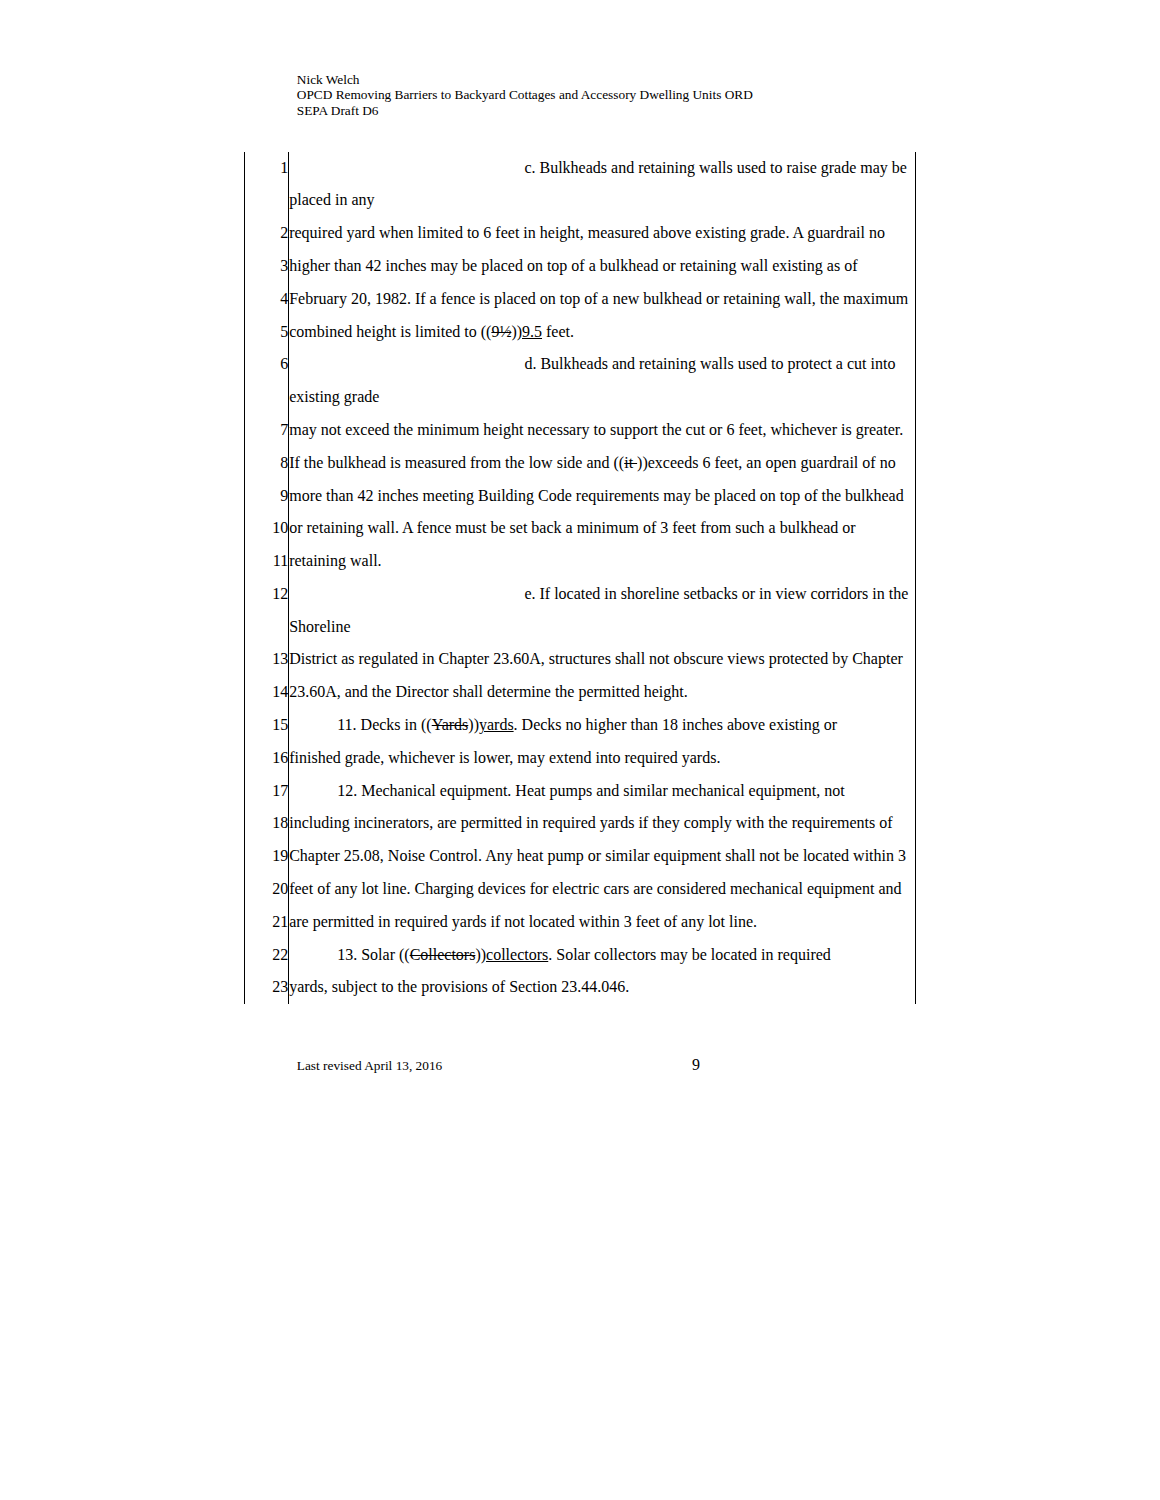Nick Welch
OPCD Removing Barriers to Backyard Cottages and Accessory Dwelling Units ORD
SEPA Draft D6
| 1 | c. Bulkheads and retaining walls used to raise grade may be placed in any |
| 2 | required yard when limited to 6 feet in height, measured above existing grade. A guardrail no |
| 3 | higher than 42 inches may be placed on top of a bulkhead or retaining wall existing as of |
| 4 | February 20, 1982. If a fence is placed on top of a new bulkhead or retaining wall, the maximum |
| 5 | combined height is limited to (( 9½ )) 9.5 feet. |
| 6 | d. Bulkheads and retaining walls used to protect a cut into existing grade |
| 7 | may not exceed the minimum height necessary to support the cut or 6 feet, whichever is greater. |
| 8 | If the bulkhead is measured from the low side and (( it ))exceeds 6 feet, an open guardrail of no |
| 9 | more than 42 inches meeting Building Code requirements may be placed on top of the bulkhead |
| 10 | or retaining wall. A fence must be set back a minimum of 3 feet from such a bulkhead or |
| 11 | retaining wall. |
| 12 | e. If located in shoreline setbacks or in view corridors in the Shoreline |
| 13 | District as regulated in Chapter 23.60A, structures shall not obscure views protected by Chapter |
| 14 | 23.60A, and the Director shall determine the permitted height. |
| 15 | 11. Decks in (( Yards )) yards . Decks no higher than 18 inches above existing or |
| 16 | finished grade, whichever is lower, may extend into required yards. |
| 17 | 12. Mechanical equipment. Heat pumps and similar mechanical equipment, not |
| 18 | including incinerators, are permitted in required yards if they comply with the requirements of |
| 19 | Chapter 25.08, Noise Control. Any heat pump or similar equipment shall not be located within 3 |
| 20 | feet of any lot line. Charging devices for electric cars are considered mechanical equipment and |
| 21 | are permitted in required yards if not located within 3 feet of any lot line. |
| 22 | 13. Solar (( Collectors )) collectors . Solar collectors may be located in required |
| 23 | yards, subject to the provisions of Section 23.44.046. |
Last revised April 13, 2016 9